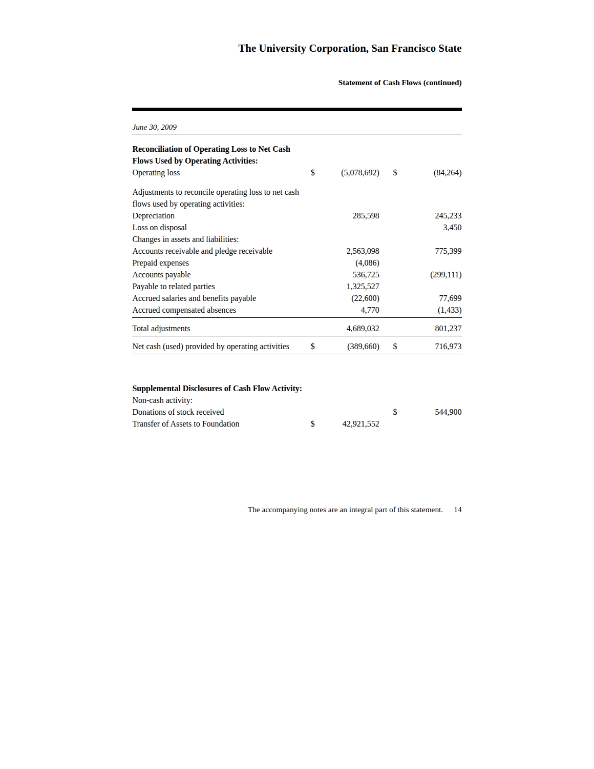The University Corporation, San Francisco State
Statement of Cash Flows (continued)
June 30, 2009
| Reconciliation of Operating Loss to Net Cash | | | | | |
| Flows Used by Operating Activities: | | | | | |
| Operating loss | $ | (5,078,692) | | $ | (84,264) |
| Adjustments to reconcile operating loss to net cash | | | | | |
| flows used by operating activities: | | | | | |
| Depreciation | | 285,598 | | | 245,233 |
| Loss on disposal | | | | | 3,450 |
| Changes in assets and liabilities: | | | | | |
| Accounts receivable and pledge receivable | | 2,563,098 | | | 775,399 |
| Prepaid expenses | | (4,086) | | | |
| Accounts payable | | 536,725 | | | (299,111) |
| Payable to related parties | | 1,325,527 | | | |
| Accrued salaries and benefits payable | | (22,600) | | | 77,699 |
| Accrued compensated absences | | 4,770 | | | (1,433) |
| Total adjustments | | 4,689,032 | | | 801,237 |
| Net cash (used) provided by operating activities | $ | (389,660) | | $ | 716,973 |
| Supplemental Disclosures of Cash Flow Activity: | | | | | |
| Non-cash activity: | | | | | |
| Donations of stock received | | | | $ | 544,900 |
| Transfer of Assets to Foundation | $ | 42,921,552 | | | |
The accompanying notes are an integral part of this statement.14